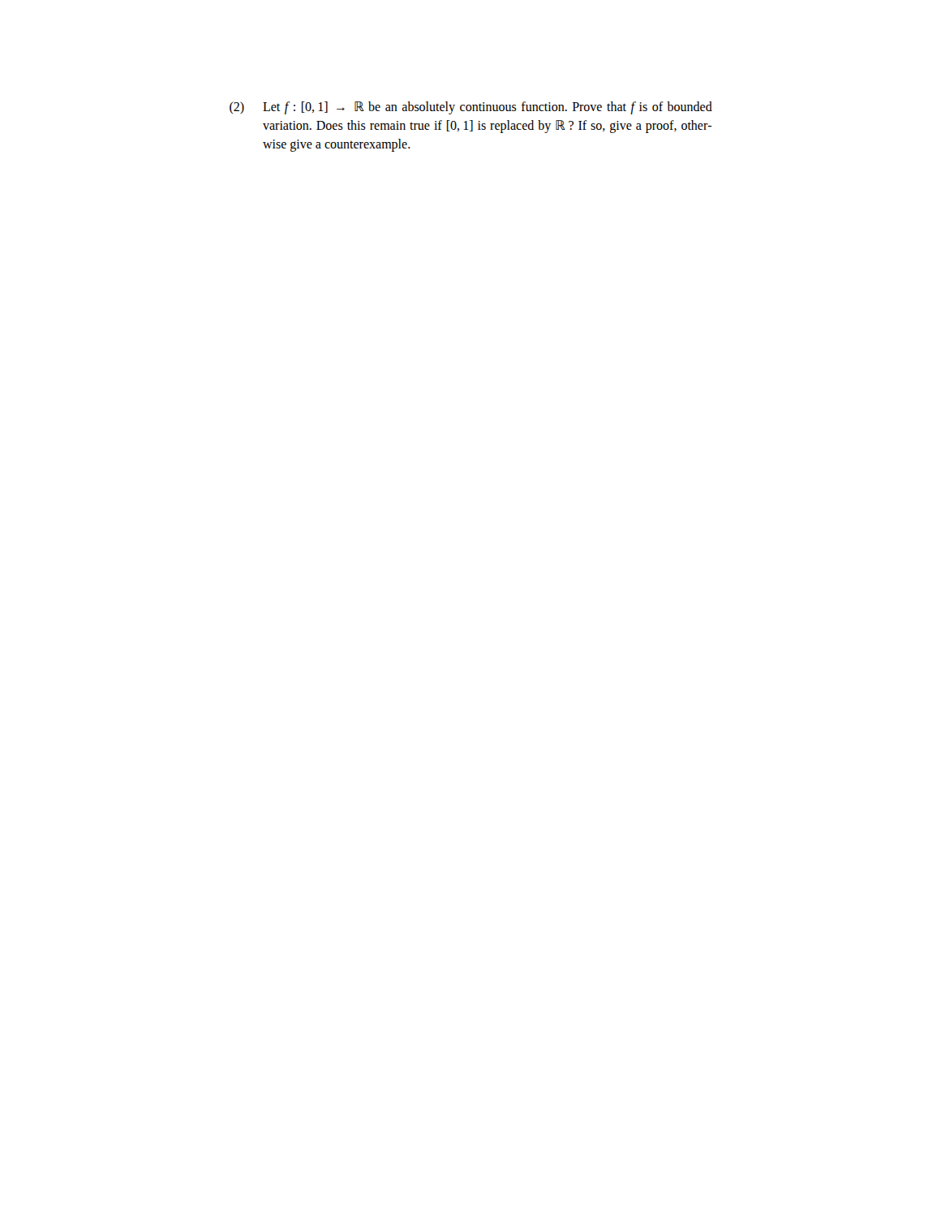(2) Let f : [0, 1] → ℝ be an absolutely continuous function. Prove that f is of bounded variation. Does this remain true if [0, 1] is replaced by ℝ ? If so, give a proof, otherwise give a counterexample.